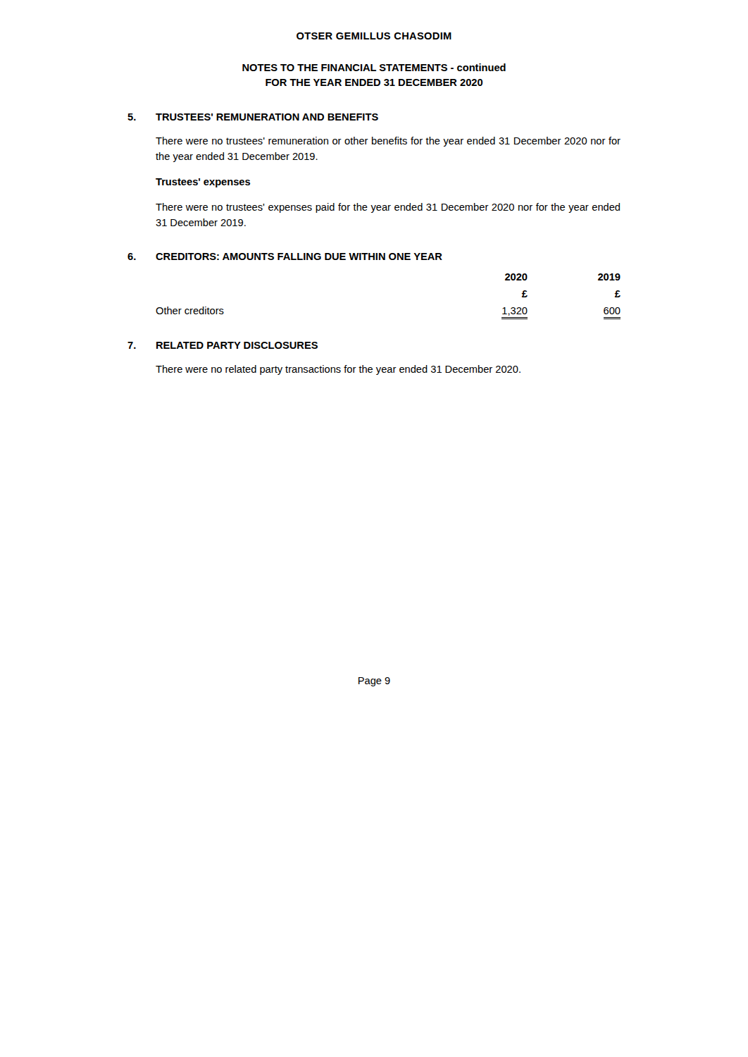OTSER GEMILLUS CHASODIM
NOTES TO THE FINANCIAL STATEMENTS - continued
FOR THE YEAR ENDED 31 DECEMBER 2020
5. Trustees' Remuneration and Benefits
There were no trustees' remuneration or other benefits for the year ended 31 December 2020 nor for the year ended 31 December 2019.
Trustees' expenses
There were no trustees' expenses paid for the year ended 31 December 2020 nor for the year ended 31 December 2019.
6. Creditors: Amounts Falling Due Within One Year
| | 2020 | 2019 |
| | £ | £ |
| Other creditors | 1,320 | 600 |
7. Related Party Disclosures
There were no related party transactions for the year ended 31 December 2020.
Page 9